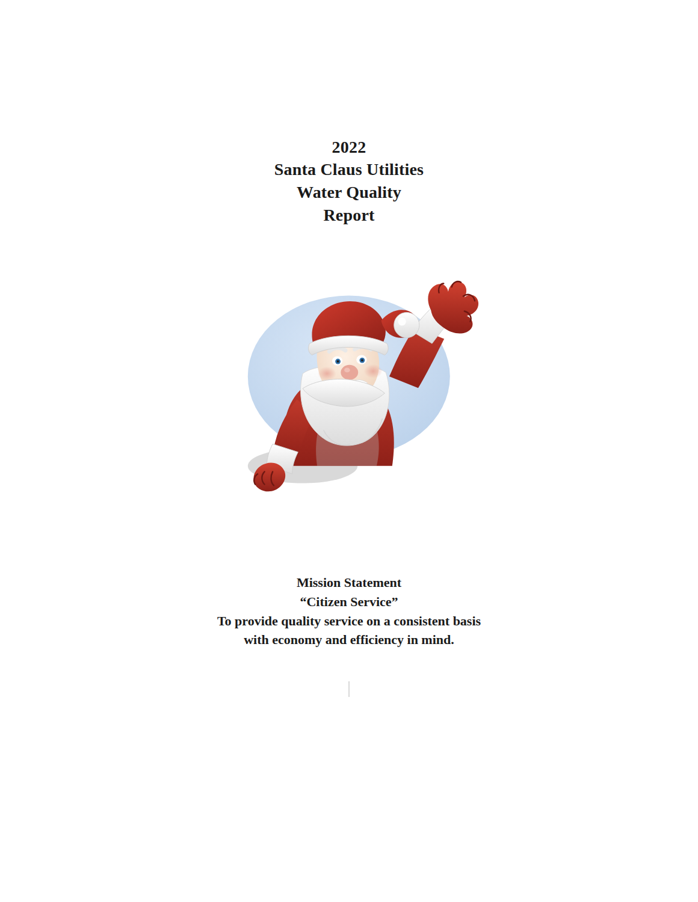2022 Santa Claus Utilities Water Quality Report
Santa Claus waving inside a light blue oval
Mission Statement “Citizen Service” To provide quality service on a consistent basis with economy and efficiency in mind.